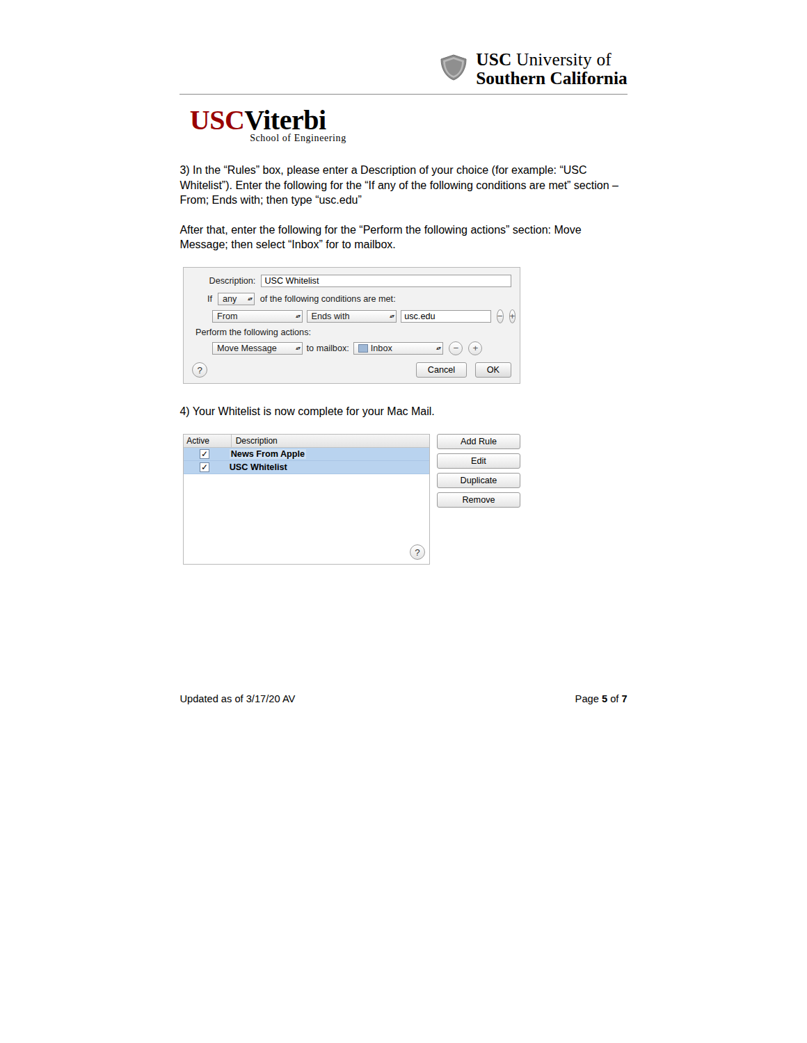USC University of
Southern California
USCViterbi
School of Engineering
3) In the “Rules” box, please enter a Description of your choice (for example: “USC Whitelist”). Enter the following for the “If any of the following conditions are met” section – From; Ends with; then type “usc.edu”
After that, enter the following for the “Perform the following actions” section: Move Message; then select “Inbox” for to mailbox.
Description:
If
any of the following conditions are met:
From Ends with − +
Perform the following actions:
Move Message to mailbox: Inbox − +
? Cancel OK
4) Your Whitelist is now complete for your Mac Mail.
Active
Description
✓
News From Apple
✓
USC Whitelist
?
Add Rule Edit Duplicate Remove
Updated as of 3/17/20 AV
Page 5 of 7